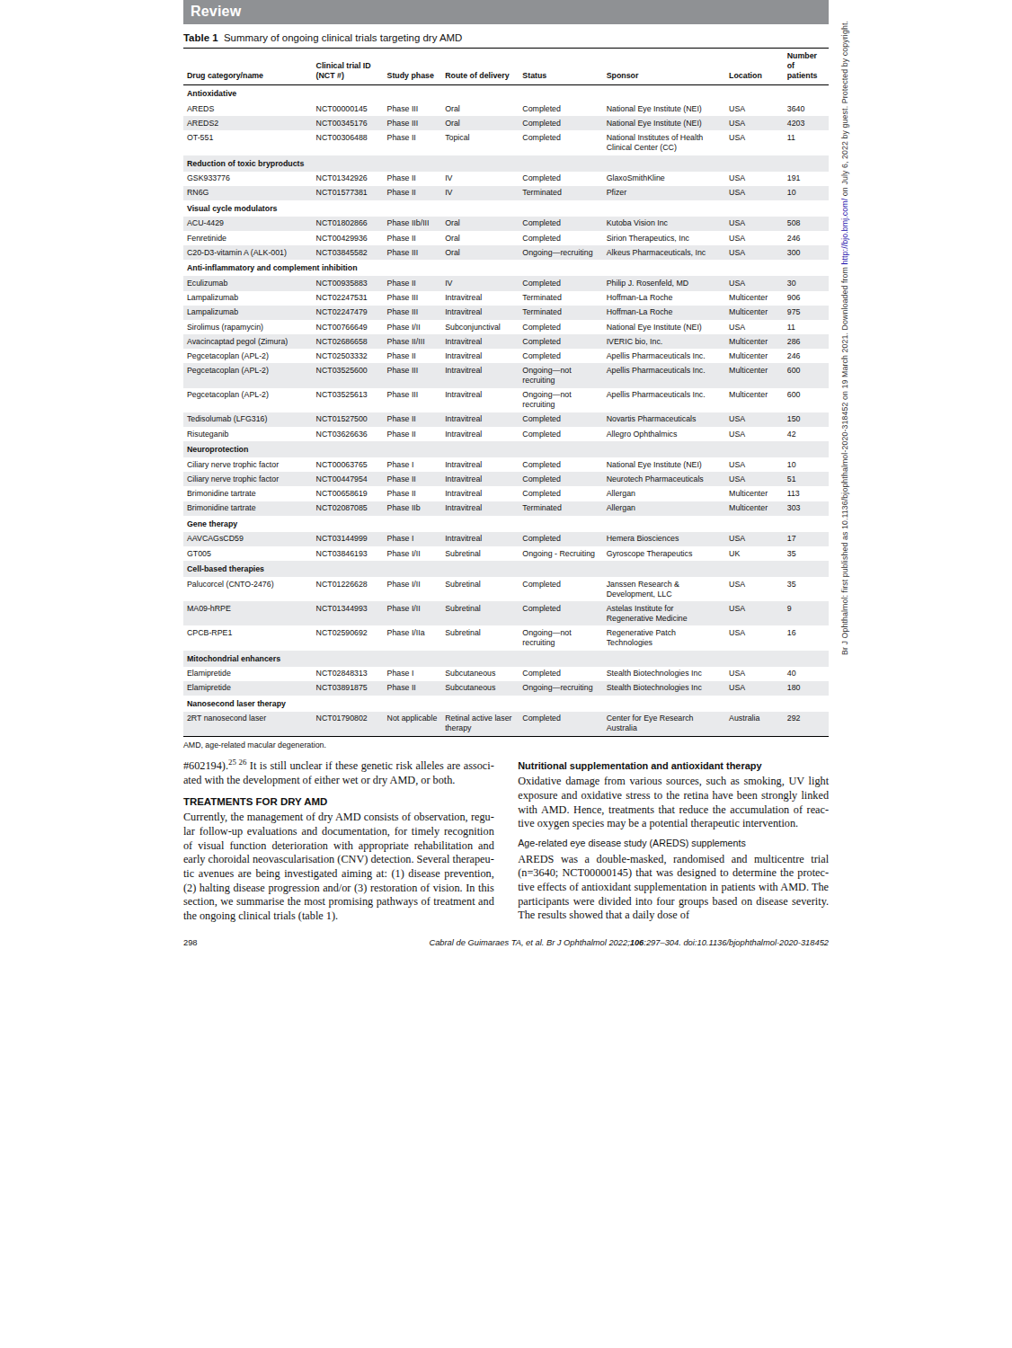Review
Br J Ophthalmol: first published as 10.1136/bjophthalmol-2020-318452 on 19 March 2021. Downloaded from http://bjo.bmj.com/ on July 6, 2022 by guest. Protected by copyright.
Table 1 Summary of ongoing clinical trials targeting dry AMD
| Drug category/name | Clinical trial ID (NCT #) | Study phase | Route of delivery | Status | Sponsor | Location | Number of patients |
| --- | --- | --- | --- | --- | --- | --- | --- |
| Antioxidative |
| AREDS | NCT00000145 | Phase III | Oral | Completed | National Eye Institute (NEI) | USA | 3640 |
| AREDS2 | NCT00345176 | Phase III | Oral | Completed | National Eye Institute (NEI) | USA | 4203 |
| OT-551 | NCT00306488 | Phase II | Topical | Completed | National Institutes of Health Clinical Center (CC) | USA | 11 |
| Reduction of toxic bryproducts |
| GSK933776 | NCT01342926 | Phase II | IV | Completed | GlaxoSmithKline | USA | 191 |
| RN6G | NCT01577381 | Phase II | IV | Terminated | Pfizer | USA | 10 |
| Visual cycle modulators |
| ACU-4429 | NCT01802866 | Phase IIb/III | Oral | Completed | Kutoba Vision Inc | USA | 508 |
| Fenretinide | NCT00429936 | Phase II | Oral | Completed | Sirion Therapeutics, Inc | USA | 246 |
| C20-D3-vitamin A (ALK-001) | NCT03845582 | Phase III | Oral | Ongoing—recruiting | Alkeus Pharmaceuticals, Inc | USA | 300 |
| Anti-inflammatory and complement inhibition |
| Eculizumab | NCT00935883 | Phase II | IV | Completed | Philip J. Rosenfeld, MD | USA | 30 |
| Lampalizumab | NCT02247531 | Phase III | Intravitreal | Terminated | Hoffman-La Roche | Multicenter | 906 |
| Lampalizumab | NCT02247479 | Phase III | Intravitreal | Terminated | Hoffman-La Roche | Multicenter | 975 |
| Sirolimus (rapamycin) | NCT00766649 | Phase I/II | Subconjunctival | Completed | National Eye Institute (NEI) | USA | 11 |
| Avacincaptad pegol (Zimura) | NCT02686658 | Phase II/III | Intravitreal | Completed | IVERIC bio, Inc. | Multicenter | 286 |
| Pegcetacoplan (APL-2) | NCT02503332 | Phase II | Intravitreal | Completed | Apellis Pharmaceuticals Inc. | Multicenter | 246 |
| Pegcetacoplan (APL-2) | NCT03525600 | Phase III | Intravitreal | Ongoing—not recruiting | Apellis Pharmaceuticals Inc. | Multicenter | 600 |
| Pegcetacoplan (APL-2) | NCT03525613 | Phase III | Intravitreal | Ongoing—not recruiting | Apellis Pharmaceuticals Inc. | Multicenter | 600 |
| Tedisolumab (LFG316) | NCT01527500 | Phase II | Intravitreal | Completed | Novartis Pharmaceuticals | USA | 150 |
| Risuteganib | NCT03626636 | Phase II | Intravitreal | Completed | Allegro Ophthalmics | USA | 42 |
| Neuroprotection |
| Ciliary nerve trophic factor | NCT00063765 | Phase I | Intravitreal | Completed | National Eye Institute (NEI) | USA | 10 |
| Ciliary nerve trophic factor | NCT00447954 | Phase II | Intravitreal | Completed | Neurotech Pharmaceuticals | USA | 51 |
| Brimonidine tartrate | NCT00658619 | Phase II | Intravitreal | Completed | Allergan | Multicenter | 113 |
| Brimonidine tartrate | NCT02087085 | Phase IIb | Intravitreal | Terminated | Allergan | Multicenter | 303 |
| Gene therapy |
| AAVCAGsCD59 | NCT03144999 | Phase I | Intravitreal | Completed | Hemera Biosciences | USA | 17 |
| GT005 | NCT03846193 | Phase I/II | Subretinal | Ongoing - Recruiting | Gyroscope Therapeutics | UK | 35 |
| Cell-based therapies |
| Palucorcel (CNTO-2476) | NCT01226628 | Phase I/II | Subretinal | Completed | Janssen Research & Development, LLC | USA | 35 |
| MA09-hRPE | NCT01344993 | Phase I/II | Subretinal | Completed | Astelas Institute for Regenerative Medicine | USA | 9 |
| CPCB-RPE1 | NCT02590692 | Phase I/IIa | Subretinal | Ongoing—not recruiting | Regenerative Patch Technologies | USA | 16 |
| Mitochondrial enhancers |
| Elamipretide | NCT02848313 | Phase I | Subcutaneous | Completed | Stealth Biotechnologies Inc | USA | 40 |
| Elamipretide | NCT03891875 | Phase II | Subcutaneous | Ongoing—recruiting | Stealth Biotechnologies Inc | USA | 180 |
| Nanosecond laser therapy |
| 2RT nanosecond laser | NCT01790802 | Not applicable | Retinal active laser therapy | Completed | Center for Eye Research Australia | Australia | 292 |
AMD, age-related macular degeneration.
#602194).25 26 It is still unclear if these genetic risk alleles are associated with the development of either wet or dry AMD, or both.
Treatments for dry AMD
Currently, the management of dry AMD consists of observation, regular follow-up evaluations and documentation, for timely recognition of visual function deterioration with appropriate rehabilitation and early choroidal neovascularisation (CNV) detection. Several therapeutic avenues are being investigated aiming at: (1) disease prevention, (2) halting disease progression and/or (3) restoration of vision. In this section, we summarise the most promising pathways of treatment and the ongoing clinical trials (table 1).
Nutritional supplementation and antioxidant therapy
Oxidative damage from various sources, such as smoking, UV light exposure and oxidative stress to the retina have been strongly linked with AMD. Hence, treatments that reduce the accumulation of reactive oxygen species may be a potential therapeutic intervention.
Age-related eye disease study (AREDS) supplements
AREDS was a double-masked, randomised and multicentre trial (n=3640; NCT00000145) that was designed to determine the protective effects of antioxidant supplementation in patients with AMD. The participants were divided into four groups based on disease severity. The results showed that a daily dose of
298
Cabral de Guimaraes TA, et al. Br J Ophthalmol 2022;106:297–304. doi:10.1136/bjophthalmol-2020-318452